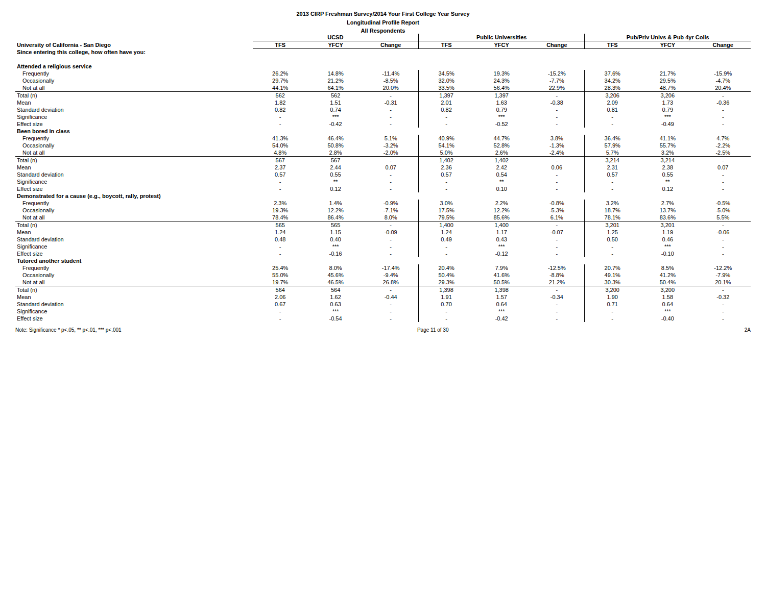2013 CIRP Freshman Survey/2014 Your First College Year Survey
Longitudinal Profile Report
All Respondents
| | UCSD | Public Universities | Pub/Priv Univs & Pub 4yr Colls |
| --- | --- | --- | --- |
| University of California - San Diego | TFS | YFCY | Change | TFS | YFCY | Change | TFS | YFCY | Change |
| Since entering this college, how often have you: | |
| Attended a religious service | |
| Frequently | 26.2% | 14.8% | -11.4% | 34.5% | 19.3% | -15.2% | 37.6% | 21.7% | -15.9% |
| Occasionally | 29.7% | 21.2% | -8.5% | 32.0% | 24.3% | -7.7% | 34.2% | 29.5% | -4.7% |
| Not at all | 44.1% | 64.1% | 20.0% | 33.5% | 56.4% | 22.9% | 28.3% | 48.7% | 20.4% |
| Total (n) | 562 | 562 | - | 1,397 | 1,397 | - | 3,206 | 3,206 | - |
| Mean | 1.82 | 1.51 | -0.31 | 2.01 | 1.63 | -0.38 | 2.09 | 1.73 | -0.36 |
| Standard deviation | 0.82 | 0.74 | - | 0.82 | 0.79 | - | 0.81 | 0.79 | - |
| Significance | - | *** | - | - | *** | - | - | *** | - |
| Effect size | - | -0.42 | - | - | -0.52 | - | - | -0.49 | - |
| Been bored in class | |
| Frequently | 41.3% | 46.4% | 5.1% | 40.9% | 44.7% | 3.8% | 36.4% | 41.1% | 4.7% |
| Occasionally | 54.0% | 50.8% | -3.2% | 54.1% | 52.8% | -1.3% | 57.9% | 55.7% | -2.2% |
| Not at all | 4.8% | 2.8% | -2.0% | 5.0% | 2.6% | -2.4% | 5.7% | 3.2% | -2.5% |
| Total (n) | 567 | 567 | - | 1,402 | 1,402 | - | 3,214 | 3,214 | - |
| Mean | 2.37 | 2.44 | 0.07 | 2.36 | 2.42 | 0.06 | 2.31 | 2.38 | 0.07 |
| Standard deviation | 0.57 | 0.55 | - | 0.57 | 0.54 | - | 0.57 | 0.55 | - |
| Significance | - | ** | - | - | ** | - | - | ** | - |
| Effect size | - | 0.12 | - | - | 0.10 | - | - | 0.12 | - |
| Demonstrated for a cause (e.g., boycott, rally, protest) | |
| Frequently | 2.3% | 1.4% | -0.9% | 3.0% | 2.2% | -0.8% | 3.2% | 2.7% | -0.5% |
| Occasionally | 19.3% | 12.2% | -7.1% | 17.5% | 12.2% | -5.3% | 18.7% | 13.7% | -5.0% |
| Not at all | 78.4% | 86.4% | 8.0% | 79.5% | 85.6% | 6.1% | 78.1% | 83.6% | 5.5% |
| Total (n) | 565 | 565 | - | 1,400 | 1,400 | - | 3,201 | 3,201 | - |
| Mean | 1.24 | 1.15 | -0.09 | 1.24 | 1.17 | -0.07 | 1.25 | 1.19 | -0.06 |
| Standard deviation | 0.48 | 0.40 | - | 0.49 | 0.43 | - | 0.50 | 0.46 | - |
| Significance | - | *** | - | - | *** | - | - | *** | - |
| Effect size | - | -0.16 | - | - | -0.12 | - | - | -0.10 | - |
| Tutored another student | |
| Frequently | 25.4% | 8.0% | -17.4% | 20.4% | 7.9% | -12.5% | 20.7% | 8.5% | -12.2% |
| Occasionally | 55.0% | 45.6% | -9.4% | 50.4% | 41.6% | -8.8% | 49.1% | 41.2% | -7.9% |
| Not at all | 19.7% | 46.5% | 26.8% | 29.3% | 50.5% | 21.2% | 30.3% | 50.4% | 20.1% |
| Total (n) | 564 | 564 | - | 1,398 | 1,398 | - | 3,200 | 3,200 | - |
| Mean | 2.06 | 1.62 | -0.44 | 1.91 | 1.57 | -0.34 | 1.90 | 1.58 | -0.32 |
| Standard deviation | 0.67 | 0.63 | - | 0.70 | 0.64 | - | 0.71 | 0.64 | - |
| Significance | - | *** | - | - | *** | - | - | *** | - |
| Effect size | - | -0.54 | - | - | -0.42 | - | - | -0.40 | - |
Note: Significance * p<.05, ** p<.01, *** p<.001
Page 11 of 30
2A